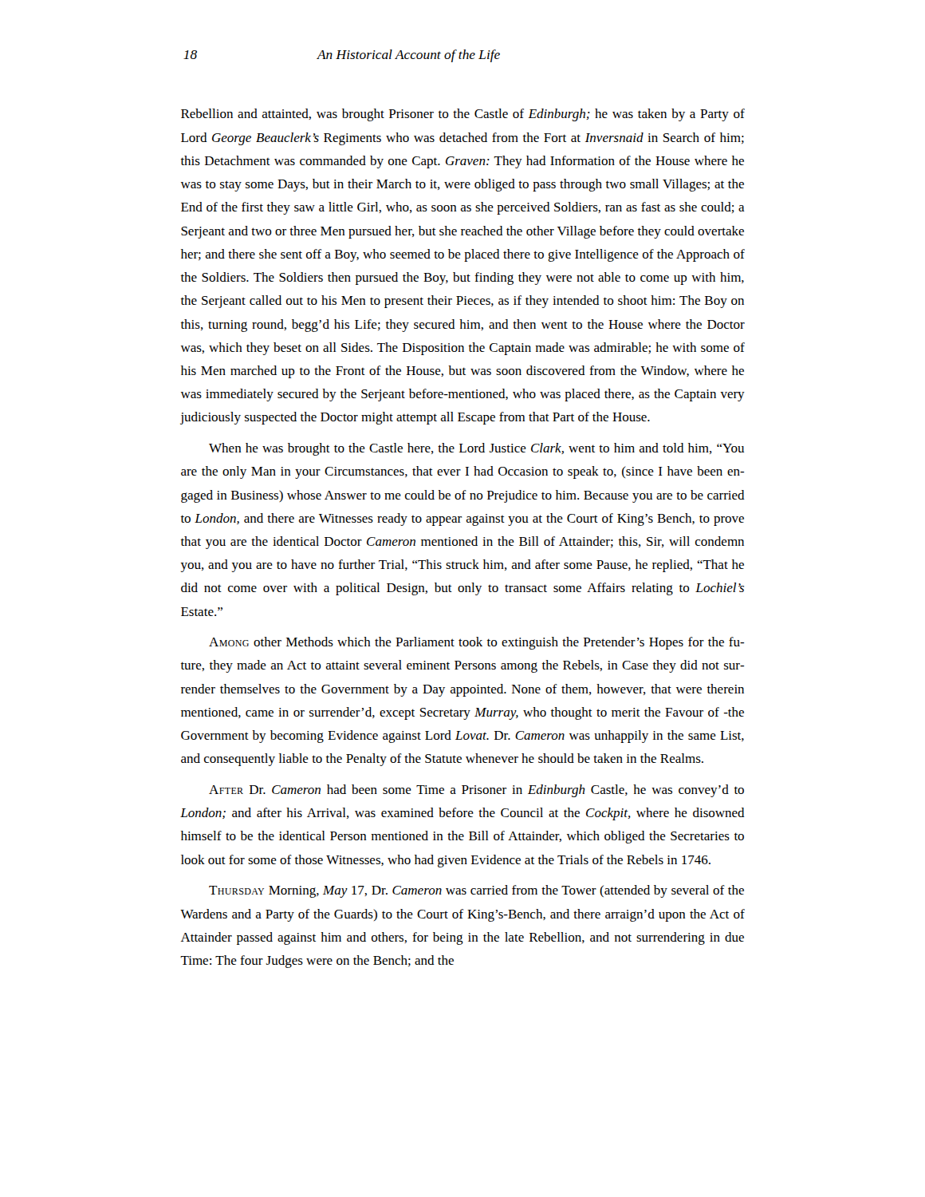18
An Historical Account of the Life
Rebellion and attainted, was brought Prisoner to the Castle of Edinburgh; he was taken by a Party of Lord George Beauclerk’s Regiments who was detached from the Fort at Inversnaid in Search of him; this Detachment was commanded by one Capt. Graven: They had Information of the House where he was to stay some Days, but in their March to it, were obliged to pass through two small Villages; at the End of the first they saw a little Girl, who, as soon as she perceived Soldiers, ran as fast as she could; a Serjeant and two or three Men pursued her, but she reached the other Village before they could overtake her; and there she sent off a Boy, who seemed to be placed there to give Intelligence of the Approach of the Soldiers. The Soldiers then pursued the Boy, but finding they were not able to come up with him, the Serjeant called out to his Men to present their Pieces, as if they intended to shoot him: The Boy on this, turning round, begg’d his Life; they secured him, and then went to the House where the Doctor was, which they beset on all Sides. The Disposition the Captain made was admirable; he with some of his Men marched up to the Front of the House, but was soon discovered from the Window, where he was immediately secured by the Serjeant before-mentioned, who was placed there, as the Captain very judiciously suspected the Doctor might attempt all Escape from that Part of the House.
When he was brought to the Castle here, the Lord Justice Clark, went to him and told him, “You are the only Man in your Circumstances, that ever I had Occasion to speak to, (since I have been engaged in Business) whose Answer to me could be of no Prejudice to him. Because you are to be carried to London, and there are Witnesses ready to appear against you at the Court of King’s Bench, to prove that you are the identical Doctor Cameron mentioned in the Bill of Attainder; this, Sir, will condemn you, and you are to have no further Trial, “This struck him, and after some Pause, he replied, “That he did not come over with a political Design, but only to transact some Affairs relating to Lochiel’s Estate.”
Among other Methods which the Parliament took to extinguish the Pretender’s Hopes for the future, they made an Act to attaint several eminent Persons among the Rebels, in Case they did not surrender themselves to the Government by a Day appointed. None of them, however, that were therein mentioned, came in or surrender’d, except Secretary Murray, who thought to merit the Favour of -the Government by becoming Evidence against Lord Lovat. Dr. Cameron was unhappily in the same List, and consequently liable to the Penalty of the Statute whenever he should be taken in the Realms.
After Dr. Cameron had been some Time a Prisoner in Edinburgh Castle, he was convey’d to London; and after his Arrival, was examined before the Council at the Cockpit, where he disowned himself to be the identical Person mentioned in the Bill of Attainder, which obliged the Secretaries to look out for some of those Witnesses, who had given Evidence at the Trials of the Rebels in 1746.
Thursday Morning, May 17, Dr. Cameron was carried from the Tower (attended by several of the Wardens and a Party of the Guards) to the Court of King’s-Bench, and there arraign’d upon the Act of Attainder passed against him and others, for being in the late Rebellion, and not surrendering in due Time: The four Judges were on the Bench; and the